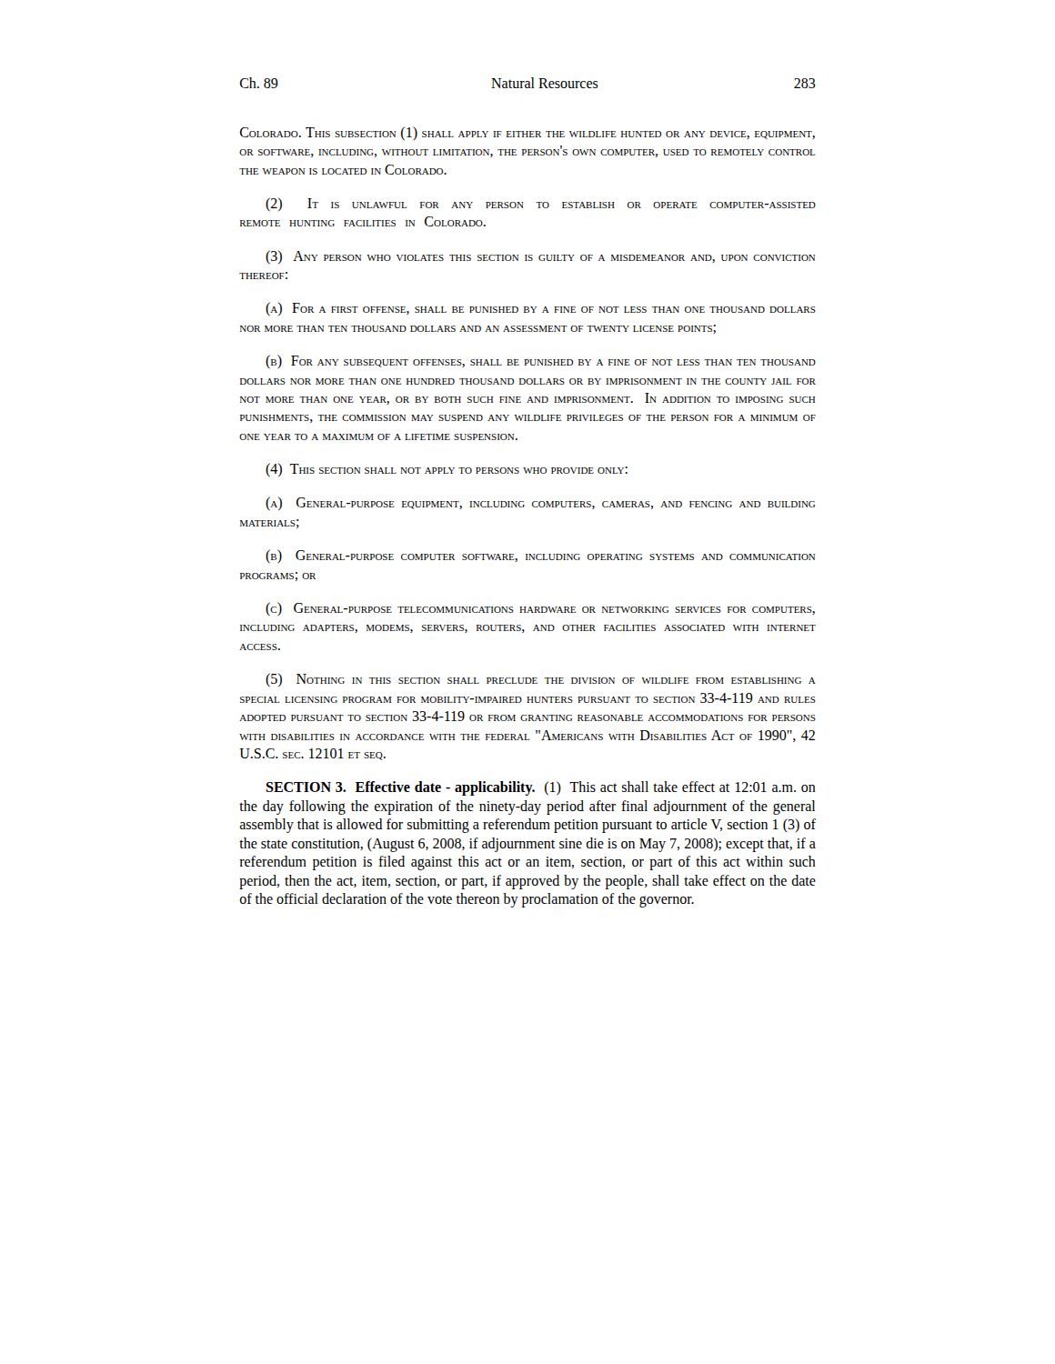Ch. 89
Natural Resources
283
Colorado. This subsection (1) shall apply if either the wildlife hunted or any device, equipment, or software, including, without limitation, the person's own computer, used to remotely control the weapon is located in Colorado.
(2) It is unlawful for any person to establish or operate computer-assisted remote hunting facilities in Colorado.
(3) Any person who violates this section is guilty of a misdemeanor and, upon conviction thereof:
(a) For a first offense, shall be punished by a fine of not less than one thousand dollars nor more than ten thousand dollars and an assessment of twenty license points;
(b) For any subsequent offenses, shall be punished by a fine of not less than ten thousand dollars nor more than one hundred thousand dollars or by imprisonment in the county jail for not more than one year, or by both such fine and imprisonment. In addition to imposing such punishments, the commission may suspend any wildlife privileges of the person for a minimum of one year to a maximum of a lifetime suspension.
(4) This section shall not apply to persons who provide only:
(a) General-purpose equipment, including computers, cameras, and fencing and building materials;
(b) General-purpose computer software, including operating systems and communication programs; or
(c) General-purpose telecommunications hardware or networking services for computers, including adapters, modems, servers, routers, and other facilities associated with internet access.
(5) Nothing in this section shall preclude the division of wildlife from establishing a special licensing program for mobility-impaired hunters pursuant to section 33-4-119 and rules adopted pursuant to section 33-4-119 or from granting reasonable accommodations for persons with disabilities in accordance with the federal "Americans with Disabilities Act of 1990", 42 U.S.C. sec. 12101 et seq.
SECTION 3. Effective date - applicability. (1) This act shall take effect at 12:01 a.m. on the day following the expiration of the ninety-day period after final adjournment of the general assembly that is allowed for submitting a referendum petition pursuant to article V, section 1 (3) of the state constitution, (August 6, 2008, if adjournment sine die is on May 7, 2008); except that, if a referendum petition is filed against this act or an item, section, or part of this act within such period, then the act, item, section, or part, if approved by the people, shall take effect on the date of the official declaration of the vote thereon by proclamation of the governor.